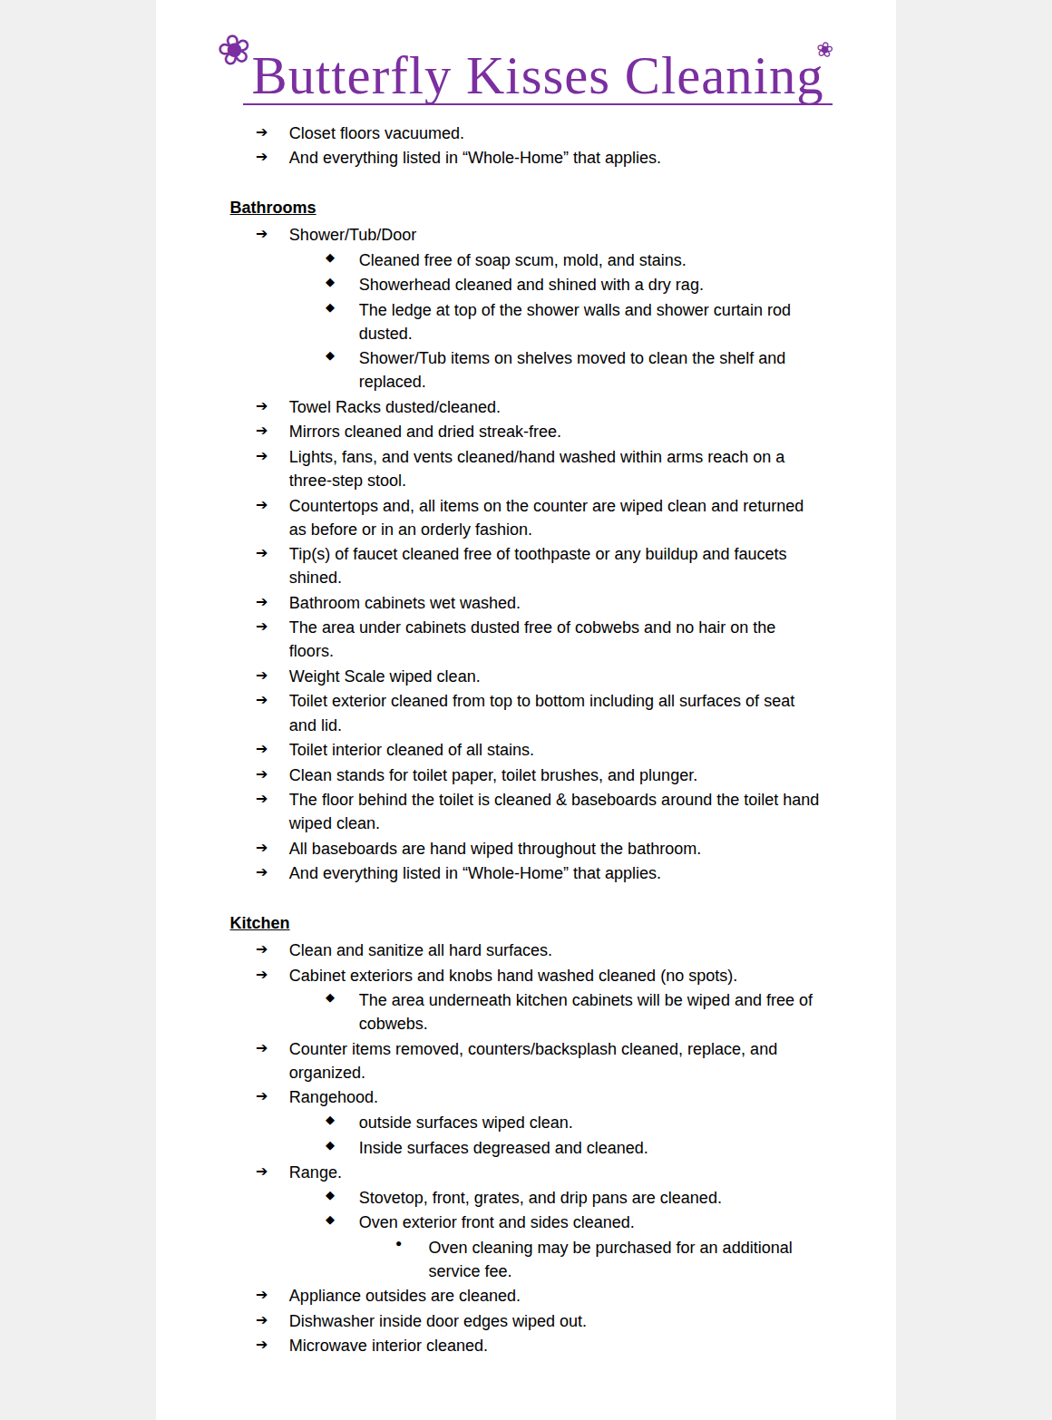❀Butterfly Kisses Cleaning❀
Closet floors vacuumed.
And everything listed in “Whole-Home” that applies.
Bathrooms
Shower/Tub/Door
Cleaned free of soap scum, mold, and stains.
Showerhead cleaned and shined with a dry rag.
The ledge at top of the shower walls and shower curtain rod dusted.
Shower/Tub items on shelves moved to clean the shelf and replaced.
Towel Racks dusted/cleaned.
Mirrors cleaned and dried streak-free.
Lights, fans, and vents cleaned/hand washed within arms reach on a three-step stool.
Countertops and, all items on the counter are wiped clean and returned as before or in an orderly fashion.
Tip(s) of faucet cleaned free of toothpaste or any buildup and faucets shined.
Bathroom cabinets wet washed.
The area under cabinets dusted free of cobwebs and no hair on the floors.
Weight Scale wiped clean.
Toilet exterior cleaned from top to bottom including all surfaces of seat and lid.
Toilet interior cleaned of all stains.
Clean stands for toilet paper, toilet brushes, and plunger.
The floor behind the toilet is cleaned & baseboards around the toilet hand wiped clean.
All baseboards are hand wiped throughout the bathroom.
And everything listed in “Whole-Home” that applies.
Kitchen
Clean and sanitize all hard surfaces.
Cabinet exteriors and knobs hand washed cleaned (no spots).
The area underneath kitchen cabinets will be wiped and free of cobwebs.
Counter items removed, counters/backsplash cleaned, replace, and organized.
Rangehood.
outside surfaces wiped clean.
Inside surfaces degreased and cleaned.
Range.
Stovetop, front, grates, and drip pans are cleaned.
Oven exterior front and sides cleaned.
Oven cleaning may be purchased for an additional service fee.
Appliance outsides are cleaned.
Dishwasher inside door edges wiped out.
Microwave interior cleaned.